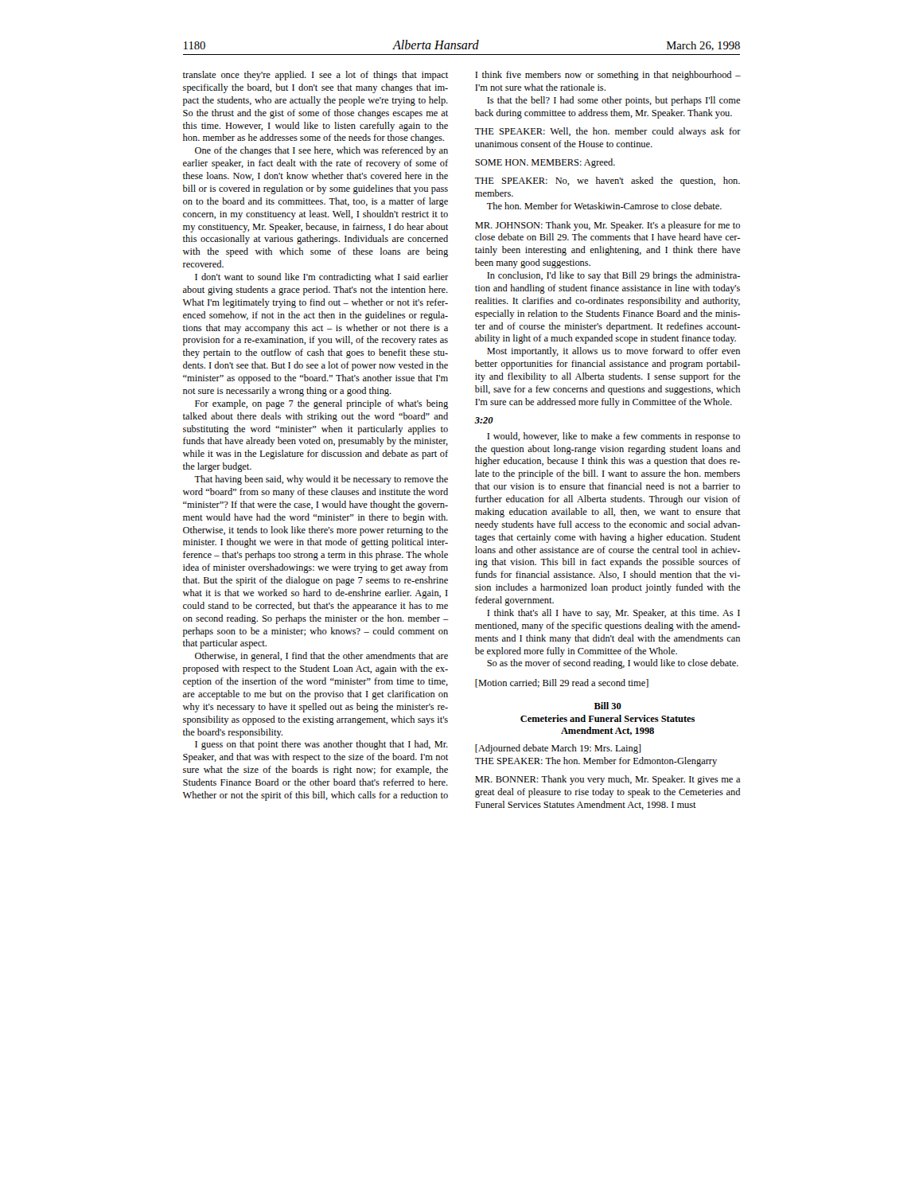1180 Alberta Hansard March 26, 1998
translate once they're applied. I see a lot of things that impact specifically the board, but I don't see that many changes that impact the students, who are actually the people we're trying to help. So the thrust and the gist of some of those changes escapes me at this time. However, I would like to listen carefully again to the hon. member as he addresses some of the needs for those changes.
One of the changes that I see here, which was referenced by an earlier speaker, in fact dealt with the rate of recovery of some of these loans. Now, I don't know whether that's covered here in the bill or is covered in regulation or by some guidelines that you pass on to the board and its committees. That, too, is a matter of large concern, in my constituency at least. Well, I shouldn't restrict it to my constituency, Mr. Speaker, because, in fairness, I do hear about this occasionally at various gatherings. Individuals are concerned with the speed with which some of these loans are being recovered.
I don't want to sound like I'm contradicting what I said earlier about giving students a grace period. That's not the intention here. What I'm legitimately trying to find out – whether or not it's referenced somehow, if not in the act then in the guidelines or regulations that may accompany this act – is whether or not there is a provision for a re-examination, if you will, of the recovery rates as they pertain to the outflow of cash that goes to benefit these students. I don't see that. But I do see a lot of power now vested in the “minister” as opposed to the “board.” That's another issue that I'm not sure is necessarily a wrong thing or a good thing.
For example, on page 7 the general principle of what's being talked about there deals with striking out the word “board” and substituting the word “minister” when it particularly applies to funds that have already been voted on, presumably by the minister, while it was in the Legislature for discussion and debate as part of the larger budget.
That having been said, why would it be necessary to remove the word “board” from so many of these clauses and institute the word “minister”? If that were the case, I would have thought the government would have had the word “minister” in there to begin with. Otherwise, it tends to look like there's more power returning to the minister. I thought we were in that mode of getting political interference – that's perhaps too strong a term in this phrase. The whole idea of minister overshadowings: we were trying to get away from that. But the spirit of the dialogue on page 7 seems to re-enshrine what it is that we worked so hard to de-enshrine earlier. Again, I could stand to be corrected, but that's the appearance it has to me on second reading. So perhaps the minister or the hon. member – perhaps soon to be a minister; who knows? – could comment on that particular aspect.
Otherwise, in general, I find that the other amendments that are proposed with respect to the Student Loan Act, again with the exception of the insertion of the word “minister” from time to time, are acceptable to me but on the proviso that I get clarification on why it's necessary to have it spelled out as being the minister's responsibility as opposed to the existing arrangement, which says it's the board's responsibility.
I guess on that point there was another thought that I had, Mr. Speaker, and that was with respect to the size of the board. I'm not sure what the size of the boards is right now; for example, the Students Finance Board or the other board that's referred to here. Whether or not the spirit of this bill, which calls for a reduction to I think five members now or something in that neighbourhood – I'm not sure what the rationale is.
Is that the bell? I had some other points, but perhaps I'll come back during committee to address them, Mr. Speaker. Thank you.
THE SPEAKER: Well, the hon. member could always ask for unanimous consent of the House to continue.
SOME HON. MEMBERS: Agreed.
THE SPEAKER: No, we haven't asked the question, hon. members.
The hon. Member for Wetaskiwin-Camrose to close debate.
MR. JOHNSON: Thank you, Mr. Speaker. It's a pleasure for me to close debate on Bill 29. The comments that I have heard have certainly been interesting and enlightening, and I think there have been many good suggestions.
In conclusion, I'd like to say that Bill 29 brings the administration and handling of student finance assistance in line with today's realities. It clarifies and co-ordinates responsibility and authority, especially in relation to the Students Finance Board and the minister and of course the minister's department. It redefines accountability in light of a much expanded scope in student finance today.
Most importantly, it allows us to move forward to offer even better opportunities for financial assistance and program portability and flexibility to all Alberta students. I sense support for the bill, save for a few concerns and questions and suggestions, which I'm sure can be addressed more fully in Committee of the Whole.
3:20
I would, however, like to make a few comments in response to the question about long-range vision regarding student loans and higher education, because I think this was a question that does relate to the principle of the bill. I want to assure the hon. members that our vision is to ensure that financial need is not a barrier to further education for all Alberta students. Through our vision of making education available to all, then, we want to ensure that needy students have full access to the economic and social advantages that certainly come with having a higher education. Student loans and other assistance are of course the central tool in achieving that vision. This bill in fact expands the possible sources of funds for financial assistance. Also, I should mention that the vision includes a harmonized loan product jointly funded with the federal government.
I think that's all I have to say, Mr. Speaker, at this time. As I mentioned, many of the specific questions dealing with the amendments and I think many that didn't deal with the amendments can be explored more fully in Committee of the Whole.
So as the mover of second reading, I would like to close debate.
[Motion carried; Bill 29 read a second time]
Bill 30 Cemeteries and Funeral Services Statutes
Amendment Act, 1998
[Adjourned debate March 19: Mrs. Laing]
THE SPEAKER: The hon. Member for Edmonton-Glengarry
MR. BONNER: Thank you very much, Mr. Speaker. It gives me a great deal of pleasure to rise today to speak to the Cemeteries and Funeral Services Statutes Amendment Act, 1998. I must